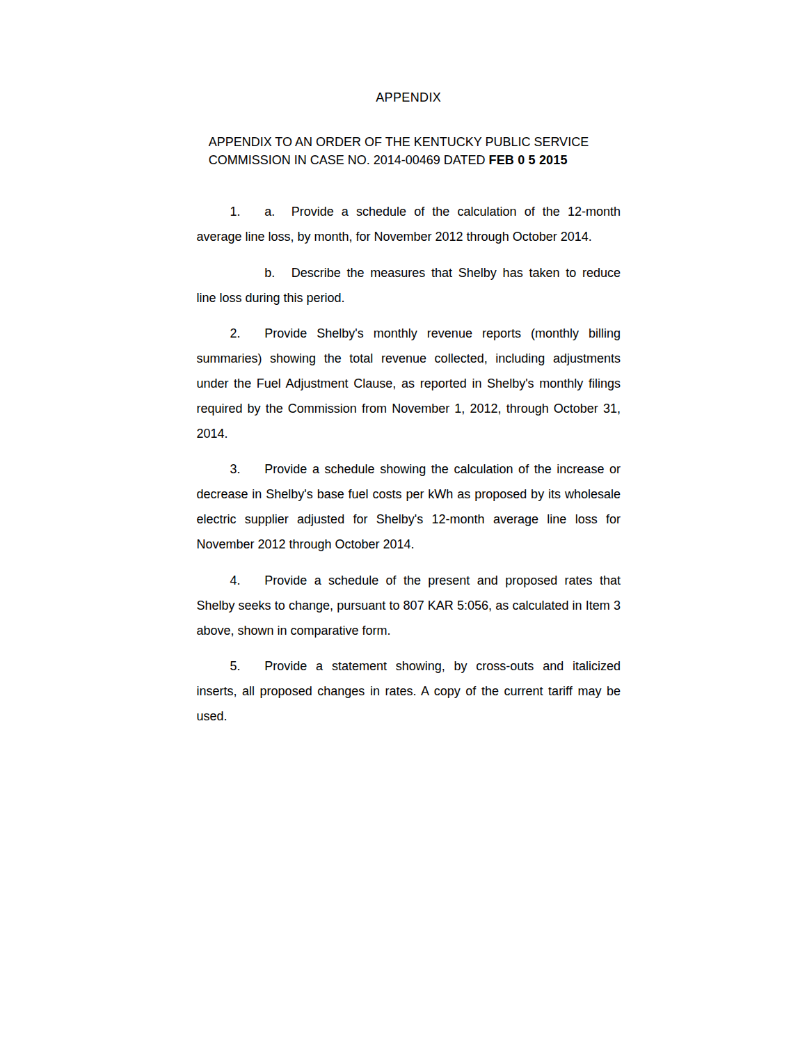APPENDIX
APPENDIX TO AN ORDER OF THE KENTUCKY PUBLIC SERVICE
COMMISSION IN CASE NO. 2014-00469 DATED FEB 0 5 2015
1. a. Provide a schedule of the calculation of the 12-month average line loss, by month, for November 2012 through October 2014.
b. Describe the measures that Shelby has taken to reduce line loss during this period.
2. Provide Shelby's monthly revenue reports (monthly billing summaries) showing the total revenue collected, including adjustments under the Fuel Adjustment Clause, as reported in Shelby's monthly filings required by the Commission from November 1, 2012, through October 31, 2014.
3. Provide a schedule showing the calculation of the increase or decrease in Shelby's base fuel costs per kWh as proposed by its wholesale electric supplier adjusted for Shelby's 12-month average line loss for November 2012 through October 2014.
4. Provide a schedule of the present and proposed rates that Shelby seeks to change, pursuant to 807 KAR 5:056, as calculated in Item 3 above, shown in comparative form.
5. Provide a statement showing, by cross-outs and italicized inserts, all proposed changes in rates. A copy of the current tariff may be used.